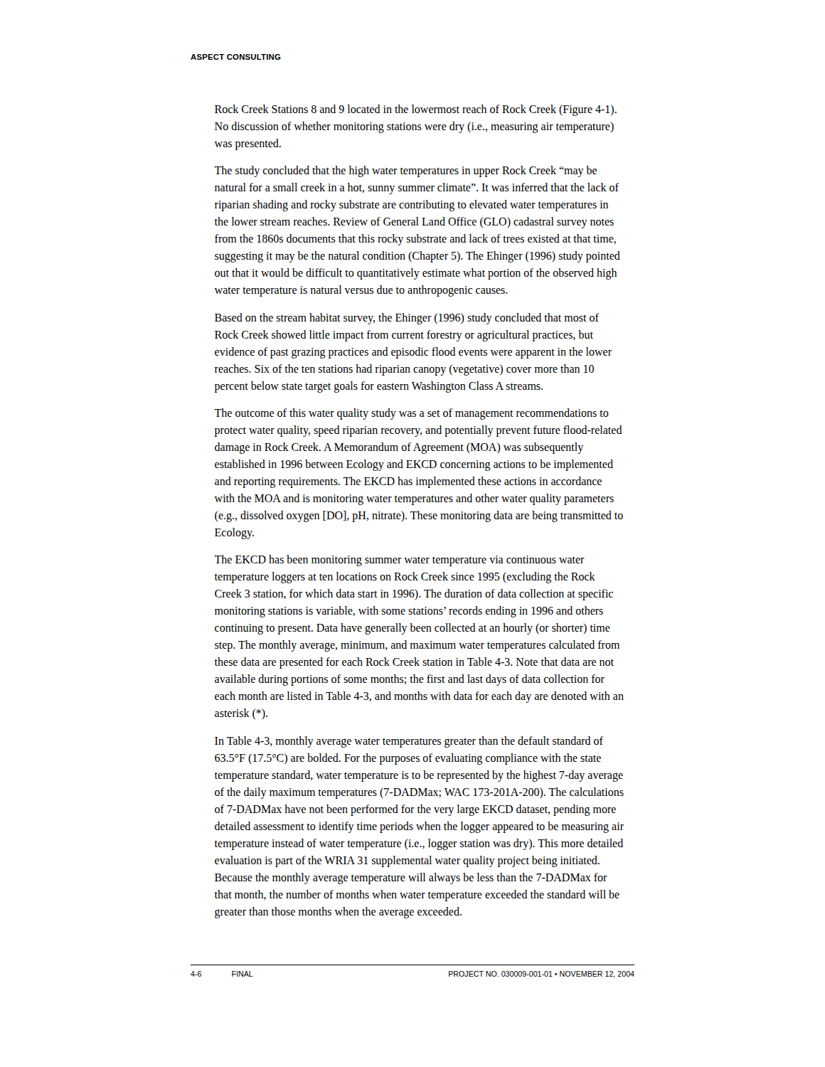ASPECT CONSULTING
Rock Creek Stations 8 and 9 located in the lowermost reach of Rock Creek (Figure 4-1). No discussion of whether monitoring stations were dry (i.e., measuring air temperature) was presented.
The study concluded that the high water temperatures in upper Rock Creek “may be natural for a small creek in a hot, sunny summer climate”. It was inferred that the lack of riparian shading and rocky substrate are contributing to elevated water temperatures in the lower stream reaches. Review of General Land Office (GLO) cadastral survey notes from the 1860s documents that this rocky substrate and lack of trees existed at that time, suggesting it may be the natural condition (Chapter 5). The Ehinger (1996) study pointed out that it would be difficult to quantitatively estimate what portion of the observed high water temperature is natural versus due to anthropogenic causes.
Based on the stream habitat survey, the Ehinger (1996) study concluded that most of Rock Creek showed little impact from current forestry or agricultural practices, but evidence of past grazing practices and episodic flood events were apparent in the lower reaches. Six of the ten stations had riparian canopy (vegetative) cover more than 10 percent below state target goals for eastern Washington Class A streams.
The outcome of this water quality study was a set of management recommendations to protect water quality, speed riparian recovery, and potentially prevent future flood-related damage in Rock Creek. A Memorandum of Agreement (MOA) was subsequently established in 1996 between Ecology and EKCD concerning actions to be implemented and reporting requirements. The EKCD has implemented these actions in accordance with the MOA and is monitoring water temperatures and other water quality parameters (e.g., dissolved oxygen [DO], pH, nitrate). These monitoring data are being transmitted to Ecology.
The EKCD has been monitoring summer water temperature via continuous water temperature loggers at ten locations on Rock Creek since 1995 (excluding the Rock Creek 3 station, for which data start in 1996). The duration of data collection at specific monitoring stations is variable, with some stations’ records ending in 1996 and others continuing to present. Data have generally been collected at an hourly (or shorter) time step. The monthly average, minimum, and maximum water temperatures calculated from these data are presented for each Rock Creek station in Table 4-3. Note that data are not available during portions of some months; the first and last days of data collection for each month are listed in Table 4-3, and months with data for each day are denoted with an asterisk (*).
In Table 4-3, monthly average water temperatures greater than the default standard of 63.5°F (17.5°C) are bolded. For the purposes of evaluating compliance with the state temperature standard, water temperature is to be represented by the highest 7-day average of the daily maximum temperatures (7-DADMax; WAC 173-201A-200). The calculations of 7-DADMax have not been performed for the very large EKCD dataset, pending more detailed assessment to identify time periods when the logger appeared to be measuring air temperature instead of water temperature (i.e., logger station was dry). This more detailed evaluation is part of the WRIA 31 supplemental water quality project being initiated. Because the monthly average temperature will always be less than the 7-DADMax for that month, the number of months when water temperature exceeded the standard will be greater than those months when the average exceeded.
4-6
FINAL
PROJECT NO. 030009-001-01 • NOVEMBER 12, 2004